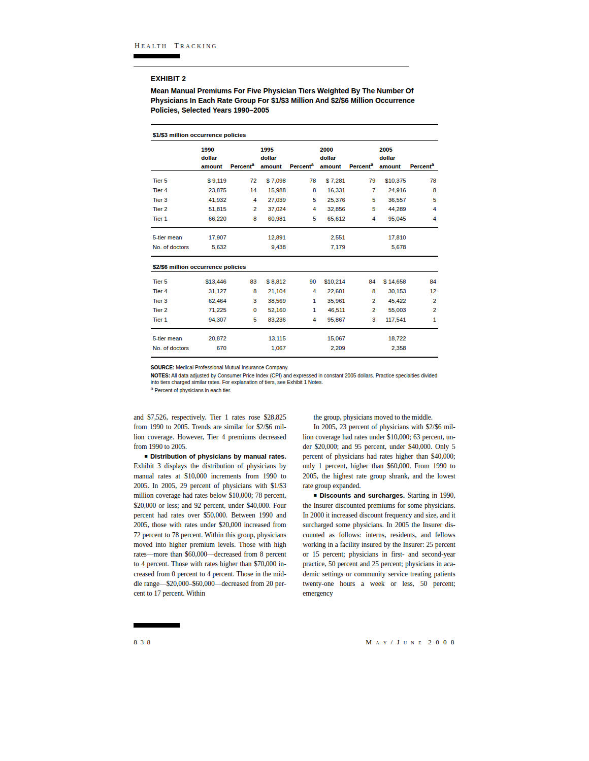HEALTH TRACKING
EXHIBIT 2
Mean Manual Premiums For Five Physician Tiers Weighted By The Number Of
Physicians In Each Rate Group For $1/$3 Million And $2/$6 Million Occurrence
Policies, Selected Years 1990–2005
| $1/$3 million occurrence policies |
| | 1990 | | 1995 | | 2000 | | 2005 | |
| | dollar | | dollar | | dollar | | dollar | |
| | amount | Percent a | amount | Percent a | amount | Percent a | amount | Percent a |
| Tier 5 | $ 9,119 | 72 | $ 7,098 | 78 | $ 7,281 | 79 | $10,375 | 78 |
| Tier 4 | 23,875 | 14 | 15,988 | 8 | 16,331 | 7 | 24,916 | 8 |
| Tier 3 | 41,932 | 4 | 27,039 | 5 | 25,376 | 5 | 36,557 | 5 |
| Tier 2 | 51,815 | 2 | 37,024 | 4 | 32,856 | 5 | 44,289 | 4 |
| Tier 1 | 66,220 | 8 | 60,981 | 5 | 65,612 | 4 | 95,045 | 4 |
| 5-tier mean | 17,907 | | 12,891 | | 2,551 | | 17,810 | |
| No. of doctors | 5,632 | | 9,438 | | 7,179 | | 5,678 | |
| $2/$6 million occurrence policies |
| Tier 5 | $13,446 | 83 | $ 8,812 | 90 | $10,214 | 84 | $ 14,658 | 84 |
| Tier 4 | 31,127 | 8 | 21,104 | 4 | 22,601 | 8 | 30,153 | 12 |
| Tier 3 | 62,464 | 3 | 38,569 | 1 | 35,961 | 2 | 45,422 | 2 |
| Tier 2 | 71,225 | 0 | 52,160 | 1 | 46,511 | 2 | 55,003 | 2 |
| Tier 1 | 94,307 | 5 | 83,236 | 4 | 95,867 | 3 | 117,541 | 1 |
| 5-tier mean | 20,872 | | 13,115 | | 15,067 | | 18,722 | |
| No. of doctors | 670 | | 1,067 | | 2,209 | | 2,358 | |
SOURCE: Medical Professional Mutual Insurance Company.
NOTES: All data adjusted by Consumer Price Index (CPI) and expressed in constant 2005 dollars. Practice specialties divided into tiers charged similar rates. For explanation of tiers, see Exhibit 1 Notes.
a Percent of physicians in each tier.
and $7,526, respectively. Tier 1 rates rose $28,825 from 1990 to 2005. Trends are similar for $2/$6 million coverage. However, Tier 4 premiums decreased from 1990 to 2005.
■Distribution of physicians by manual rates. Exhibit 3 displays the distribution of physicians by manual rates at $10,000 increments from 1990 to 2005. In 2005, 29 percent of physicians with $1/$3 million coverage had rates below $10,000; 78 percent, $20,000 or less; and 92 percent, under $40,000. Four percent had rates over $50,000. Between 1990 and 2005, those with rates under $20,000 increased from 72 percent to 78 percent. Within this group, physicians moved into higher premium levels. Those with high rates—more than $60,000—decreased from 8 percent to 4 percent. Those with rates higher than $70,000 increased from 0 percent to 4 percent. Those in the middle range—$20,000–$60,000—decreased from 20 percent to 17 percent. Within
the group, physicians moved to the middle.
In 2005, 23 percent of physicians with $2/$6 million coverage had rates under $10,000; 63 percent, under $20,000; and 95 percent, under $40,000. Only 5 percent of physicians had rates higher than $40,000; only 1 percent, higher than $60,000. From 1990 to 2005, the highest rate group shrank, and the lowest rate group expanded.
■Discounts and surcharges. Starting in 1990, the Insurer discounted premiums for some physicians. In 2000 it increased discount frequency and size, and it surcharged some physicians. In 2005 the Insurer discounted as follows: interns, residents, and fellows working in a facility insured by the Insurer: 25 percent or 15 percent; physicians in first- and second-year practice, 50 percent and 25 percent; physicians in academic settings or community service treating patients twenty-one hours a week or less, 50 percent; emergency
8 3 8 M a y / J u n e 2 0 0 8